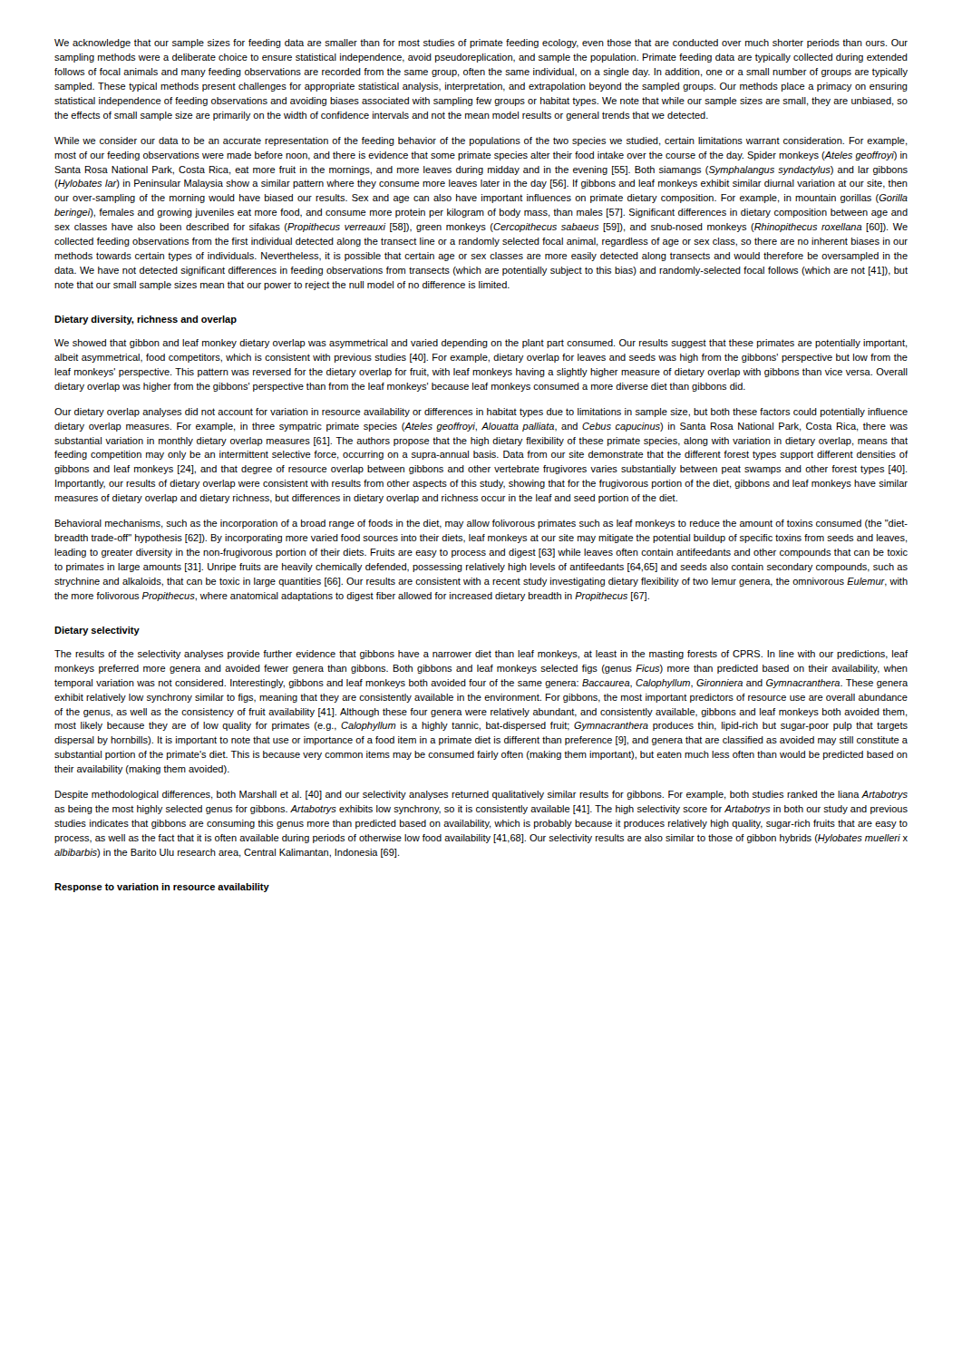We acknowledge that our sample sizes for feeding data are smaller than for most studies of primate feeding ecology, even those that are conducted over much shorter periods than ours. Our sampling methods were a deliberate choice to ensure statistical independence, avoid pseudoreplication, and sample the population. Primate feeding data are typically collected during extended follows of focal animals and many feeding observations are recorded from the same group, often the same individual, on a single day. In addition, one or a small number of groups are typically sampled. These typical methods present challenges for appropriate statistical analysis, interpretation, and extrapolation beyond the sampled groups. Our methods place a primacy on ensuring statistical independence of feeding observations and avoiding biases associated with sampling few groups or habitat types. We note that while our sample sizes are small, they are unbiased, so the effects of small sample size are primarily on the width of confidence intervals and not the mean model results or general trends that we detected.
While we consider our data to be an accurate representation of the feeding behavior of the populations of the two species we studied, certain limitations warrant consideration. For example, most of our feeding observations were made before noon, and there is evidence that some primate species alter their food intake over the course of the day. Spider monkeys (Ateles geoffroyi) in Santa Rosa National Park, Costa Rica, eat more fruit in the mornings, and more leaves during midday and in the evening [55]. Both siamangs (Symphalangus syndactylus) and lar gibbons (Hylobates lar) in Peninsular Malaysia show a similar pattern where they consume more leaves later in the day [56]. If gibbons and leaf monkeys exhibit similar diurnal variation at our site, then our over-sampling of the morning would have biased our results. Sex and age can also have important influences on primate dietary composition. For example, in mountain gorillas (Gorilla beringei), females and growing juveniles eat more food, and consume more protein per kilogram of body mass, than males [57]. Significant differences in dietary composition between age and sex classes have also been described for sifakas (Propithecus verreauxi [58]), green monkeys (Cercopithecus sabaeus [59]), and snub-nosed monkeys (Rhinopithecus roxellana [60]). We collected feeding observations from the first individual detected along the transect line or a randomly selected focal animal, regardless of age or sex class, so there are no inherent biases in our methods towards certain types of individuals. Nevertheless, it is possible that certain age or sex classes are more easily detected along transects and would therefore be oversampled in the data. We have not detected significant differences in feeding observations from transects (which are potentially subject to this bias) and randomly-selected focal follows (which are not [41]), but note that our small sample sizes mean that our power to reject the null model of no difference is limited.
Dietary diversity, richness and overlap
We showed that gibbon and leaf monkey dietary overlap was asymmetrical and varied depending on the plant part consumed. Our results suggest that these primates are potentially important, albeit asymmetrical, food competitors, which is consistent with previous studies [40]. For example, dietary overlap for leaves and seeds was high from the gibbons' perspective but low from the leaf monkeys' perspective. This pattern was reversed for the dietary overlap for fruit, with leaf monkeys having a slightly higher measure of dietary overlap with gibbons than vice versa. Overall dietary overlap was higher from the gibbons' perspective than from the leaf monkeys' because leaf monkeys consumed a more diverse diet than gibbons did.
Our dietary overlap analyses did not account for variation in resource availability or differences in habitat types due to limitations in sample size, but both these factors could potentially influence dietary overlap measures. For example, in three sympatric primate species (Ateles geoffroyi, Alouatta palliata, and Cebus capucinus) in Santa Rosa National Park, Costa Rica, there was substantial variation in monthly dietary overlap measures [61]. The authors propose that the high dietary flexibility of these primate species, along with variation in dietary overlap, means that feeding competition may only be an intermittent selective force, occurring on a supra-annual basis. Data from our site demonstrate that the different forest types support different densities of gibbons and leaf monkeys [24], and that degree of resource overlap between gibbons and other vertebrate frugivores varies substantially between peat swamps and other forest types [40]. Importantly, our results of dietary overlap were consistent with results from other aspects of this study, showing that for the frugivorous portion of the diet, gibbons and leaf monkeys have similar measures of dietary overlap and dietary richness, but differences in dietary overlap and richness occur in the leaf and seed portion of the diet.
Behavioral mechanisms, such as the incorporation of a broad range of foods in the diet, may allow folivorous primates such as leaf monkeys to reduce the amount of toxins consumed (the "diet-breadth trade-off" hypothesis [62]). By incorporating more varied food sources into their diets, leaf monkeys at our site may mitigate the potential buildup of specific toxins from seeds and leaves, leading to greater diversity in the non-frugivorous portion of their diets. Fruits are easy to process and digest [63] while leaves often contain antifeedants and other compounds that can be toxic to primates in large amounts [31]. Unripe fruits are heavily chemically defended, possessing relatively high levels of antifeedants [64,65] and seeds also contain secondary compounds, such as strychnine and alkaloids, that can be toxic in large quantities [66]. Our results are consistent with a recent study investigating dietary flexibility of two lemur genera, the omnivorous Eulemur, with the more folivorous Propithecus, where anatomical adaptations to digest fiber allowed for increased dietary breadth in Propithecus [67].
Dietary selectivity
The results of the selectivity analyses provide further evidence that gibbons have a narrower diet than leaf monkeys, at least in the masting forests of CPRS. In line with our predictions, leaf monkeys preferred more genera and avoided fewer genera than gibbons. Both gibbons and leaf monkeys selected figs (genus Ficus) more than predicted based on their availability, when temporal variation was not considered. Interestingly, gibbons and leaf monkeys both avoided four of the same genera: Baccaurea, Calophyllum, Gironniera and Gymnacranthera. These genera exhibit relatively low synchrony similar to figs, meaning that they are consistently available in the environment. For gibbons, the most important predictors of resource use are overall abundance of the genus, as well as the consistency of fruit availability [41]. Although these four genera were relatively abundant, and consistently available, gibbons and leaf monkeys both avoided them, most likely because they are of low quality for primates (e.g., Calophyllum is a highly tannic, bat-dispersed fruit; Gymnacranthera produces thin, lipid-rich but sugar-poor pulp that targets dispersal by hornbills). It is important to note that use or importance of a food item in a primate diet is different than preference [9], and genera that are classified as avoided may still constitute a substantial portion of the primate's diet. This is because very common items may be consumed fairly often (making them important), but eaten much less often than would be predicted based on their availability (making them avoided).
Despite methodological differences, both Marshall et al. [40] and our selectivity analyses returned qualitatively similar results for gibbons. For example, both studies ranked the liana Artabotrys as being the most highly selected genus for gibbons. Artabotrys exhibits low synchrony, so it is consistently available [41]. The high selectivity score for Artabotrys in both our study and previous studies indicates that gibbons are consuming this genus more than predicted based on availability, which is probably because it produces relatively high quality, sugar-rich fruits that are easy to process, as well as the fact that it is often available during periods of otherwise low food availability [41,68]. Our selectivity results are also similar to those of gibbon hybrids (Hylobates muelleri x albibarbis) in the Barito Ulu research area, Central Kalimantan, Indonesia [69].
Response to variation in resource availability